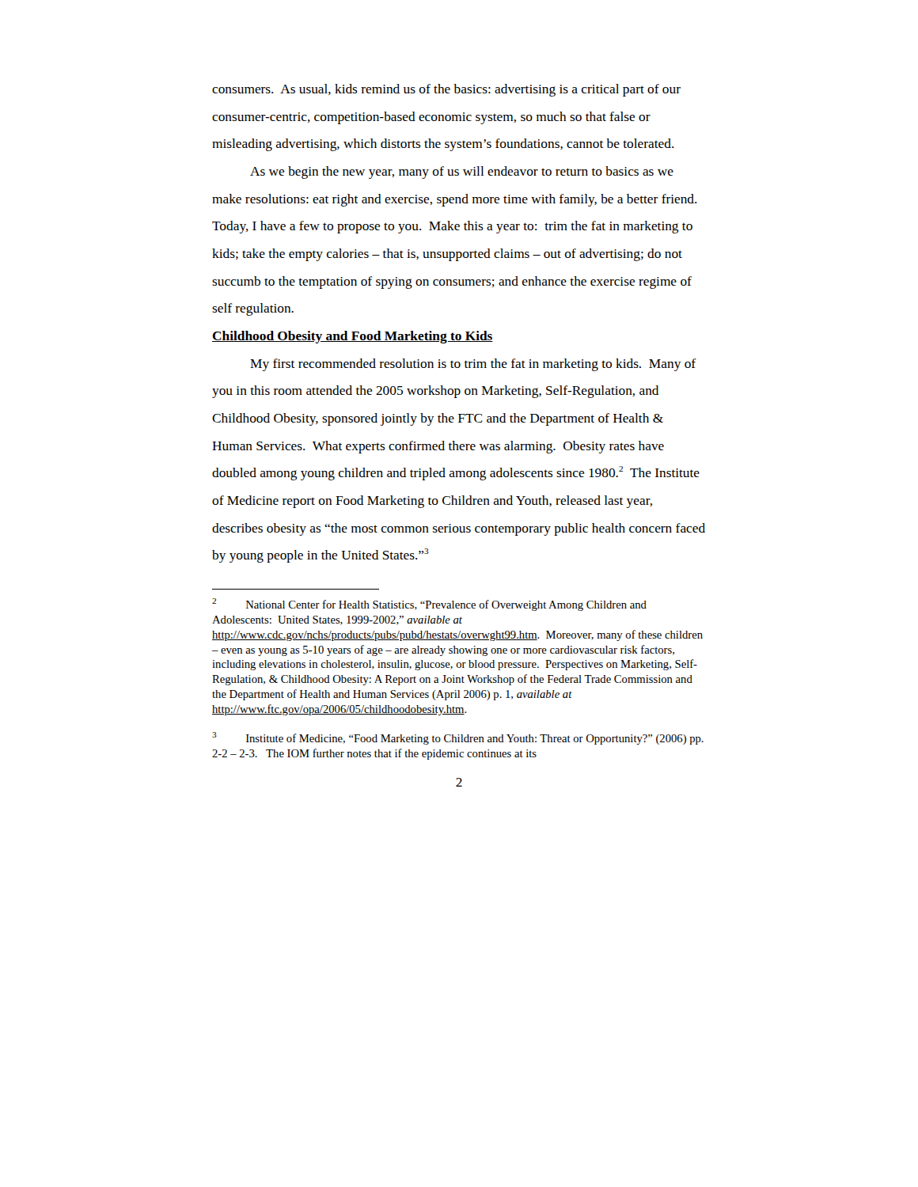consumers. As usual, kids remind us of the basics: advertising is a critical part of our consumer-centric, competition-based economic system, so much so that false or misleading advertising, which distorts the system’s foundations, cannot be tolerated.
As we begin the new year, many of us will endeavor to return to basics as we make resolutions: eat right and exercise, spend more time with family, be a better friend. Today, I have a few to propose to you. Make this a year to: trim the fat in marketing to kids; take the empty calories – that is, unsupported claims – out of advertising; do not succumb to the temptation of spying on consumers; and enhance the exercise regime of self regulation.
Childhood Obesity and Food Marketing to Kids
My first recommended resolution is to trim the fat in marketing to kids. Many of you in this room attended the 2005 workshop on Marketing, Self-Regulation, and Childhood Obesity, sponsored jointly by the FTC and the Department of Health & Human Services. What experts confirmed there was alarming. Obesity rates have doubled among young children and tripled among adolescents since 1980.2 The Institute of Medicine report on Food Marketing to Children and Youth, released last year, describes obesity as “the most common serious contemporary public health concern faced by young people in the United States.”3
2 National Center for Health Statistics, “Prevalence of Overweight Among Children and Adolescents: United States, 1999-2002,” available at http://www.cdc.gov/nchs/products/pubs/pubd/hestats/overwght99.htm. Moreover, many of these children – even as young as 5-10 years of age – are already showing one or more cardiovascular risk factors, including elevations in cholesterol, insulin, glucose, or blood pressure. Perspectives on Marketing, Self-Regulation, & Childhood Obesity: A Report on a Joint Workshop of the Federal Trade Commission and the Department of Health and Human Services (April 2006) p. 1, available at http://www.ftc.gov/opa/2006/05/childhoodobesity.htm.
3 Institute of Medicine, “Food Marketing to Children and Youth: Threat or Opportunity?” (2006) pp. 2-2 – 2-3. The IOM further notes that if the epidemic continues at its
2